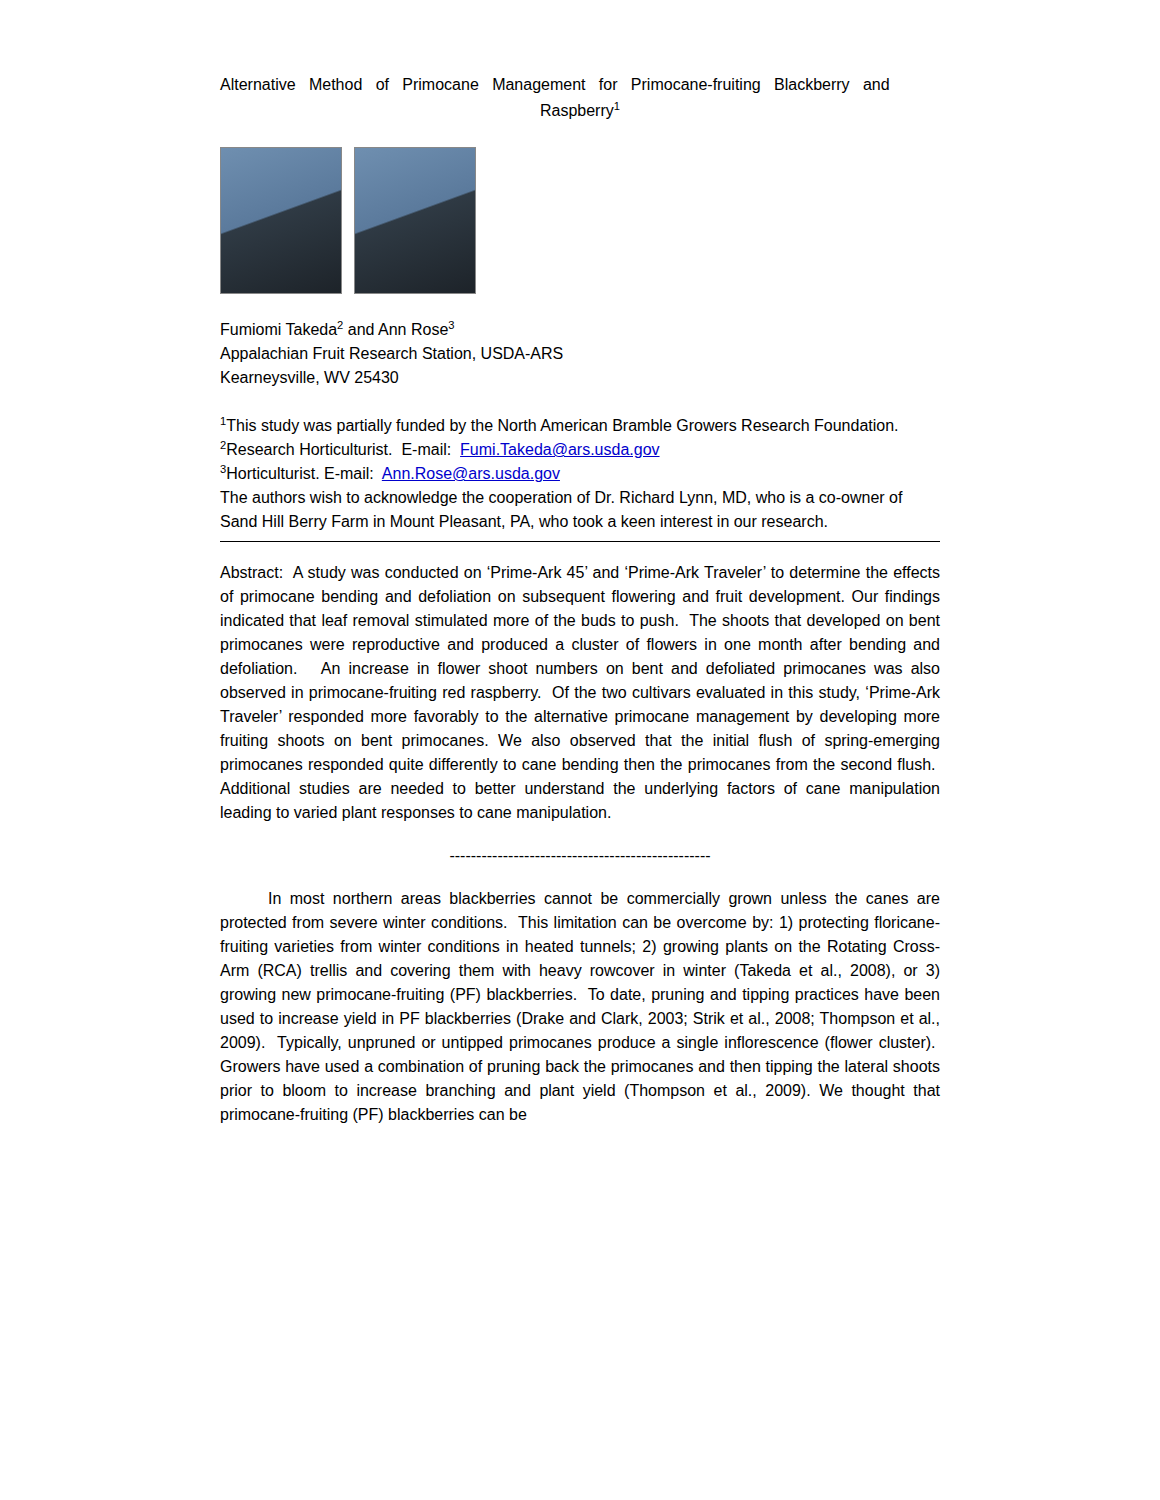Alternative Method of Primocane Management for Primocane-fruiting Blackberry andRaspberry1
Fumiomi Takeda2 and Ann Rose3
Appalachian Fruit Research Station, USDA-ARS
Kearneysville, WV 25430
1This study was partially funded by the North American Bramble Growers Research Foundation.
2Research Horticulturist. E-mail: Fumi.Takeda@ars.usda.gov
3Horticulturist. E-mail: Ann.Rose@ars.usda.gov
The authors wish to acknowledge the cooperation of Dr. Richard Lynn, MD, who is a co-owner of Sand Hill Berry Farm in Mount Pleasant, PA, who took a keen interest in our research.
Abstract: A study was conducted on ‘Prime-Ark 45’ and ‘Prime-Ark Traveler’ to determine the effects of primocane bending and defoliation on subsequent flowering and fruit development. Our findings indicated that leaf removal stimulated more of the buds to push. The shoots that developed on bent primocanes were reproductive and produced a cluster of flowers in one month after bending and defoliation. An increase in flower shoot numbers on bent and defoliated primocanes was also observed in primocane-fruiting red raspberry. Of the two cultivars evaluated in this study, ‘Prime-Ark Traveler’ responded more favorably to the alternative primocane management by developing more fruiting shoots on bent primocanes. We also observed that the initial flush of spring-emerging primocanes responded quite differently to cane bending then the primocanes from the second flush. Additional studies are needed to better understand the underlying factors of cane manipulation leading to varied plant responses to cane manipulation.
-------------------------------------------------
In most northern areas blackberries cannot be commercially grown unless the canes are protected from severe winter conditions. This limitation can be overcome by: 1) protecting floricane-fruiting varieties from winter conditions in heated tunnels; 2) growing plants on the Rotating Cross-Arm (RCA) trellis and covering them with heavy rowcover in winter (Takeda et al., 2008), or 3) growing new primocane-fruiting (PF) blackberries. To date, pruning and tipping practices have been used to increase yield in PF blackberries (Drake and Clark, 2003; Strik et al., 2008; Thompson et al., 2009). Typically, unpruned or untipped primocanes produce a single inflorescence (flower cluster). Growers have used a combination of pruning back the primocanes and then tipping the lateral shoots prior to bloom to increase branching and plant yield (Thompson et al., 2009). We thought that primocane-fruiting (PF) blackberries can be